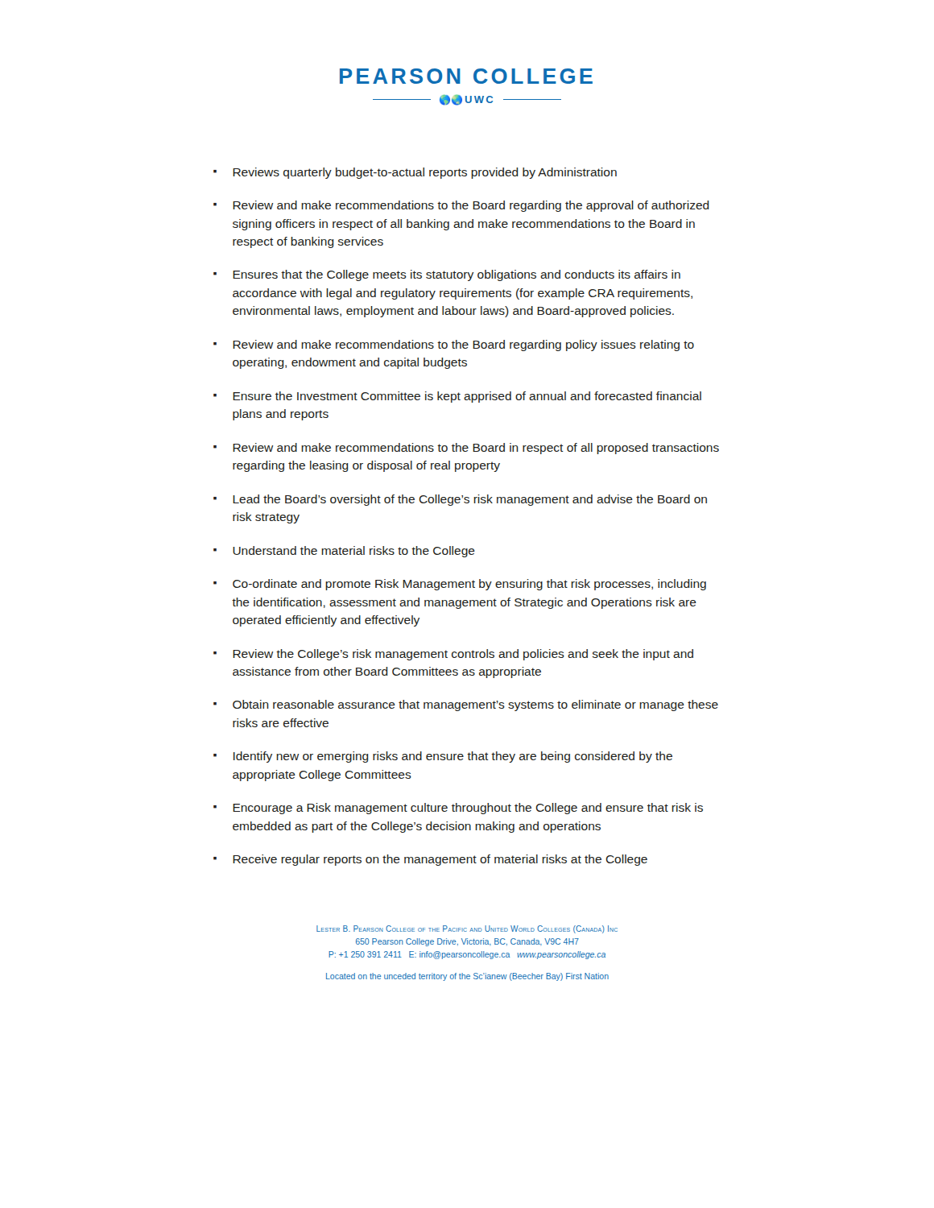PEARSON COLLEGE
🌎🌏UWC
Reviews quarterly budget-to-actual reports provided by Administration
Review and make recommendations to the Board regarding the approval of authorized signing officers in respect of all banking and make recommendations to the Board in respect of banking services
Ensures that the College meets its statutory obligations and conducts its affairs in accordance with legal and regulatory requirements (for example CRA requirements, environmental laws, employment and labour laws) and Board-approved policies.
Review and make recommendations to the Board regarding policy issues relating to operating, endowment and capital budgets
Ensure the Investment Committee is kept apprised of annual and forecasted financial plans and reports
Review and make recommendations to the Board in respect of all proposed transactions regarding the leasing or disposal of real property
Lead the Board’s oversight of the College’s risk management and advise the Board on risk strategy
Understand the material risks to the College
Co-ordinate and promote Risk Management by ensuring that risk processes, including the identification, assessment and management of Strategic and Operations risk are operated efficiently and effectively
Review the College’s risk management controls and policies and seek the input and assistance from other Board Committees as appropriate
Obtain reasonable assurance that management’s systems to eliminate or manage these risks are effective
Identify new or emerging risks and ensure that they are being considered by the appropriate College Committees
Encourage a Risk management culture throughout the College and ensure that risk is embedded as part of the College’s decision making and operations
Receive regular reports on the management of material risks at the College
Lester B. Pearson College of the Pacific and United World Colleges (Canada) Inc
650 Pearson College Drive, Victoria, BC, Canada, V9C 4H7
P: +1 250 391 2411 E: info@pearsoncollege.ca www.pearsoncollege.ca
Located on the unceded territory of the Sc’ianew (Beecher Bay) First Nation